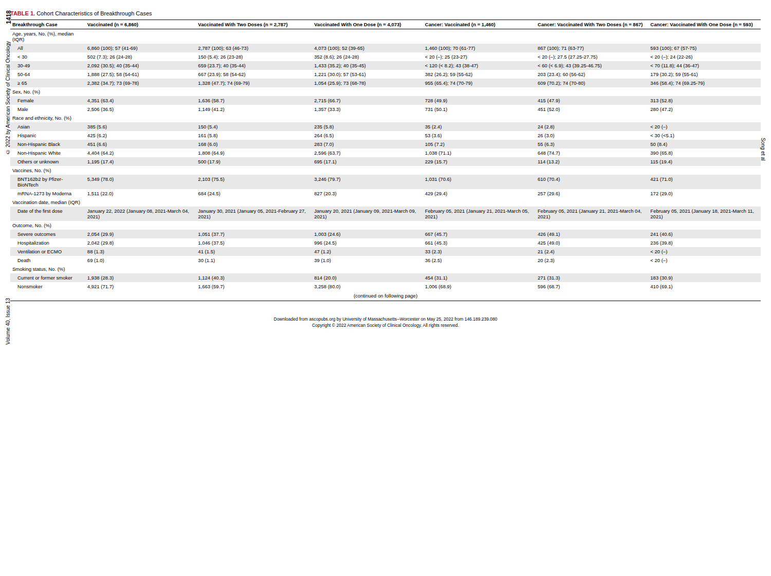1418
© 2022 by American Society of Clinical Oncology
Volume 40, Issue 13
Song et al
TABLE 1. Cohort Characteristics of Breakthrough Cases
| Breakthrough Case | Vaccinated (n = 6,860) | Vaccinated With Two Doses (n = 2,787) | Vaccinated With One Dose (n = 4,073) | Cancer: Vaccinated (n = 1,460) | Cancer: Vaccinated With Two Doses (n = 867) | Cancer: Vaccinated With One Dose (n = 593) |
| --- | --- | --- | --- | --- | --- | --- |
| Age, years, No. (%), median (IQR) | | | | | | |
| All | 6,860 (100); 57 (41-69) | 2,787 (100); 63 (46-73) | 4,073 (100); 52 (39-65) | 1,460 (100); 70 (61-77) | 867 (100); 71 (63-77) | 593 (100); 67 (57-75) |
| < 30 | 502 (7.3); 26 (24-28) | 150 (5.4); 26 (23-28) | 352 (8.6); 26 (24-28) | < 20 (–); 25 (23-27) | < 20 (–); 27.5 (27.25-27.75) | < 20 (–); 24 (22-26) |
| 30-49 | 2,092 (30.5); 40 (35-44) | 659 (23.7); 40 (35-44) | 1,433 (35.2); 40 (35-45) | < 120 (< 8.2); 43 (38-47) | < 60 (< 6.9); 43 (39.25-46.75) | < 70 (11.8); 44 (36-47) |
| 50-64 | 1,888 (27.5); 58 (54-61) | 667 (23.9); 58 (54-62) | 1,221 (30.0); 57 (53-61) | 382 (26.2); 59 (55-62) | 203 (23.4); 60 (56-62) | 179 (30.2); 59 (55-61) |
| ≥ 65 | 2,382 (34.7); 73 (69-78) | 1,328 (47.7); 74 (69-79) | 1,054 (25.9); 73 (68-78) | 955 (65.4); 74 (70-79) | 609 (70.2); 74 (70-80) | 346 (58.4); 74 (69.25-79) |
| Sex, No. (%) | | | | | | |
| Female | 4,351 (63.4) | 1,636 (58.7) | 2,715 (66.7) | 728 (49.9) | 415 (47.9) | 313 (52.8) |
| Male | 2,506 (36.5) | 1,149 (41.2) | 1,357 (33.3) | 731 (50.1) | 451 (52.0) | 280 (47.2) |
| Race and ethnicity, No. (%) | | | | | | |
| Asian | 385 (5.6) | 150 (5.4) | 235 (5.8) | 35 (2.4) | 24 (2.8) | < 20 (–) |
| Hispanic | 425 (6.2) | 161 (5.8) | 264 (6.5) | 53 (3.6) | 26 (3.0) | < 30 (<5.1) |
| Non-Hispanic Black | 451 (6.6) | 168 (6.0) | 283 (7.0) | 105 (7.2) | 55 (6.3) | 50 (8.4) |
| Non-Hispanic White | 4,404 (64.2) | 1,808 (64.9) | 2,596 (63.7) | 1,038 (71.1) | 648 (74.7) | 390 (65.8) |
| Others or unknown | 1,195 (17.4) | 500 (17.9) | 695 (17.1) | 229 (15.7) | 114 (13.2) | 115 (19.4) |
| Vaccines, No. (%) | | | | | | |
| BNT162b2 by Pfizer-BioNTech | 5,349 (78.0) | 2,103 (75.5) | 3,246 (79.7) | 1,031 (70.6) | 610 (70.4) | 421 (71.0) |
| mRNA-1273 by Moderna | 1,511 (22.0) | 684 (24.5) | 827 (20.3) | 429 (29.4) | 257 (29.6) | 172 (29.0) |
| Vaccination date, median (IQR) | | | | | | |
| Date of the first dose | January 22, 2022 (January 08, 2021-March 04, 2021) | January 30, 2021 (January 05, 2021-February 27, 2021) | January 20, 2021 (January 09, 2021-March 09, 2021) | February 05, 2021 (January 21, 2021-March 05, 2021) | February 05, 2021 (January 21, 2021-March 04, 2021) | February 05, 2021 (January 18, 2021-March 11, 2021) |
| Outcome, No. (%) | | | | | | |
| Severe outcomes | 2,054 (29.9) | 1,051 (37.7) | 1,003 (24.6) | 667 (45.7) | 426 (49.1) | 241 (40.6) |
| Hospitalization | 2,042 (29.8) | 1,046 (37.5) | 996 (24.5) | 661 (45.3) | 425 (49.0) | 236 (39.8) |
| Ventilation or ECMO | 88 (1.3) | 41 (1.5) | 47 (1.2) | 33 (2.3) | 21 (2.4) | < 20 (–) |
| Death | 69 (1.0) | 30 (1.1) | 39 (1.0) | 36 (2.5) | 20 (2.3) | < 20 (–) |
| Smoking status, No. (%) | | | | | | |
| Current or former smoker | 1,938 (28.3) | 1,124 (40.3) | 814 (20.0) | 454 (31.1) | 271 (31.3) | 183 (30.9) |
| Nonsmoker | 4,921 (71.7) | 1,663 (59.7) | 3,258 (80.0) | 1,006 (68.9) | 596 (68.7) | 410 (69.1) |
| (continued on following page) |
Downloaded from ascopubs.org by University of Massachusetts--Worcester on May 25, 2022 from 146.189.239.080
Copyright © 2022 American Society of Clinical Oncology. All rights reserved.